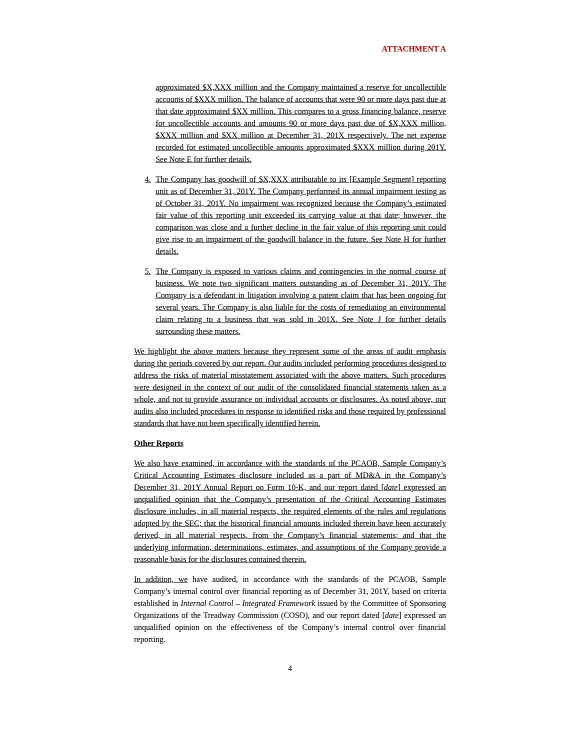ATTACHMENT A
approximated $X,XXX million and the Company maintained a reserve for uncollectible accounts of $XXX million. The balance of accounts that were 90 or more days past due at that date approximated $XX million. This compares to a gross financing balance, reserve for uncollectible accounts and amounts 90 or more days past due of $X,XXX million, $XXX million and $XX million at December 31, 201X respectively. The net expense recorded for estimated uncollectible amounts approximated $XXX million during 201Y. See Note E for further details.
4. The Company has goodwill of $X,XXX attributable to its [Example Segment] reporting unit as of December 31, 201Y. The Company performed its annual impairment testing as of October 31, 201Y. No impairment was recognized because the Company’s estimated fair value of this reporting unit exceeded its carrying value at that date; however, the comparison was close and a further decline in the fair value of this reporting unit could give rise to an impairment of the goodwill balance in the future. See Note H for further details.
5. The Company is exposed to various claims and contingencies in the normal course of business. We note two significant matters outstanding as of December 31, 201Y. The Company is a defendant in litigation involving a patent claim that has been ongoing for several years. The Company is also liable for the costs of remediating an environmental claim relating to a business that was sold in 201X. See Note J for further details surrounding these matters.
We highlight the above matters because they represent some of the areas of audit emphasis during the periods covered by our report. Our audits included performing procedures designed to address the risks of material misstatement associated with the above matters. Such procedures were designed in the context of our audit of the consolidated financial statements taken as a whole, and not to provide assurance on individual accounts or disclosures. As noted above, our audits also included procedures in response to identified risks and those required by professional standards that have not been specifically identified herein.
Other Reports
We also have examined, in accordance with the standards of the PCAOB, Sample Company’s Critical Accounting Estimates disclosure included as a part of MD&A in the Company’s December 31, 201Y Annual Report on Form 10-K, and our report dated [date] expressed an unqualified opinion that the Company’s presentation of the Critical Accounting Estimates disclosure includes, in all material respects, the required elements of the rules and regulations adopted by the SEC; that the historical financial amounts included therein have been accurately derived, in all material respects, from the Company’s financial statements; and that the underlying information, determinations, estimates, and assumptions of the Company provide a reasonable basis for the disclosures contained therein.
In addition, we have audited, in accordance with the standards of the PCAOB, Sample Company’s internal control over financial reporting as of December 31, 201Y, based on criteria established in Internal Control – Integrated Framework issued by the Committee of Sponsoring Organizations of the Treadway Commission (COSO), and our report dated [date] expressed an unqualified opinion on the effectiveness of the Company’s internal control over financial reporting.
4